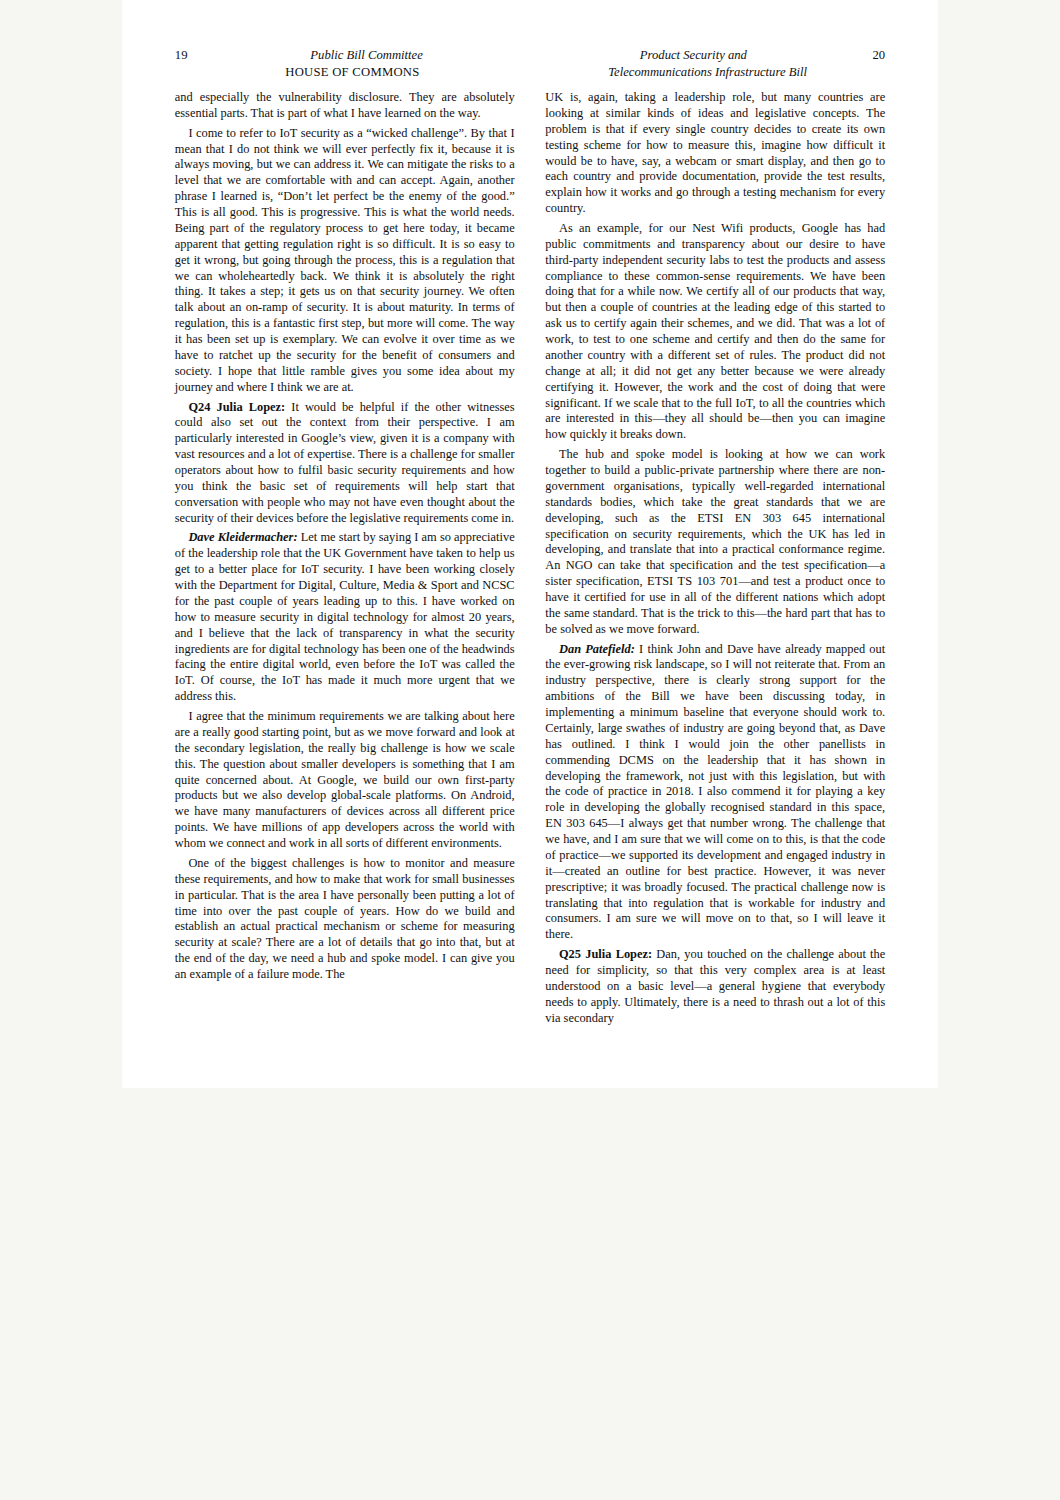19
Public Bill Committee
Product Security and
20
HOUSE OF COMMONS
Telecommunications Infrastructure Bill
and especially the vulnerability disclosure. They are absolutely essential parts. That is part of what I have learned on the way.
I come to refer to IoT security as a “wicked challenge”. By that I mean that I do not think we will ever perfectly fix it, because it is always moving, but we can address it. We can mitigate the risks to a level that we are comfortable with and can accept. Again, another phrase I learned is, “Don’t let perfect be the enemy of the good.” This is all good. This is progressive. This is what the world needs. Being part of the regulatory process to get here today, it became apparent that getting regulation right is so difficult. It is so easy to get it wrong, but going through the process, this is a regulation that we can wholeheartedly back. We think it is absolutely the right thing. It takes a step; it gets us on that security journey. We often talk about an on-ramp of security. It is about maturity. In terms of regulation, this is a fantastic first step, but more will come. The way it has been set up is exemplary. We can evolve it over time as we have to ratchet up the security for the benefit of consumers and society. I hope that little ramble gives you some idea about my journey and where I think we are at.
Q24 Julia Lopez: It would be helpful if the other witnesses could also set out the context from their perspective. I am particularly interested in Google’s view, given it is a company with vast resources and a lot of expertise. There is a challenge for smaller operators about how to fulfil basic security requirements and how you think the basic set of requirements will help start that conversation with people who may not have even thought about the security of their devices before the legislative requirements come in.
Dave Kleidermacher: Let me start by saying I am so appreciative of the leadership role that the UK Government have taken to help us get to a better place for IoT security. I have been working closely with the Department for Digital, Culture, Media & Sport and NCSC for the past couple of years leading up to this. I have worked on how to measure security in digital technology for almost 20 years, and I believe that the lack of transparency in what the security ingredients are for digital technology has been one of the headwinds facing the entire digital world, even before the IoT was called the IoT. Of course, the IoT has made it much more urgent that we address this.
I agree that the minimum requirements we are talking about here are a really good starting point, but as we move forward and look at the secondary legislation, the really big challenge is how we scale this. The question about smaller developers is something that I am quite concerned about. At Google, we build our own first-party products but we also develop global-scale platforms. On Android, we have many manufacturers of devices across all different price points. We have millions of app developers across the world with whom we connect and work in all sorts of different environments.
One of the biggest challenges is how to monitor and measure these requirements, and how to make that work for small businesses in particular. That is the area I have personally been putting a lot of time into over the past couple of years. How do we build and establish an actual practical mechanism or scheme for measuring security at scale? There are a lot of details that go into that, but at the end of the day, we need a hub and spoke model. I can give you an example of a failure mode. The
UK is, again, taking a leadership role, but many countries are looking at similar kinds of ideas and legislative concepts. The problem is that if every single country decides to create its own testing scheme for how to measure this, imagine how difficult it would be to have, say, a webcam or smart display, and then go to each country and provide documentation, provide the test results, explain how it works and go through a testing mechanism for every country.
As an example, for our Nest Wifi products, Google has had public commitments and transparency about our desire to have third-party independent security labs to test the products and assess compliance to these common-sense requirements. We have been doing that for a while now. We certify all of our products that way, but then a couple of countries at the leading edge of this started to ask us to certify again their schemes, and we did. That was a lot of work, to test to one scheme and certify and then do the same for another country with a different set of rules. The product did not change at all; it did not get any better because we were already certifying it. However, the work and the cost of doing that were significant. If we scale that to the full IoT, to all the countries which are interested in this—they all should be—then you can imagine how quickly it breaks down.
The hub and spoke model is looking at how we can work together to build a public-private partnership where there are non-government organisations, typically well-regarded international standards bodies, which take the great standards that we are developing, such as the ETSI EN 303 645 international specification on security requirements, which the UK has led in developing, and translate that into a practical conformance regime. An NGO can take that specification and the test specification—a sister specification, ETSI TS 103 701—and test a product once to have it certified for use in all of the different nations which adopt the same standard. That is the trick to this—the hard part that has to be solved as we move forward.
Dan Patefield: I think John and Dave have already mapped out the ever-growing risk landscape, so I will not reiterate that. From an industry perspective, there is clearly strong support for the ambitions of the Bill we have been discussing today, in implementing a minimum baseline that everyone should work to. Certainly, large swathes of industry are going beyond that, as Dave has outlined. I think I would join the other panellists in commending DCMS on the leadership that it has shown in developing the framework, not just with this legislation, but with the code of practice in 2018. I also commend it for playing a key role in developing the globally recognised standard in this space, EN 303 645—I always get that number wrong. The challenge that we have, and I am sure that we will come on to this, is that the code of practice—we supported its development and engaged industry in it—created an outline for best practice. However, it was never prescriptive; it was broadly focused. The practical challenge now is translating that into regulation that is workable for industry and consumers. I am sure we will move on to that, so I will leave it there.
Q25 Julia Lopez: Dan, you touched on the challenge about the need for simplicity, so that this very complex area is at least understood on a basic level—a general hygiene that everybody needs to apply. Ultimately, there is a need to thrash out a lot of this via secondary